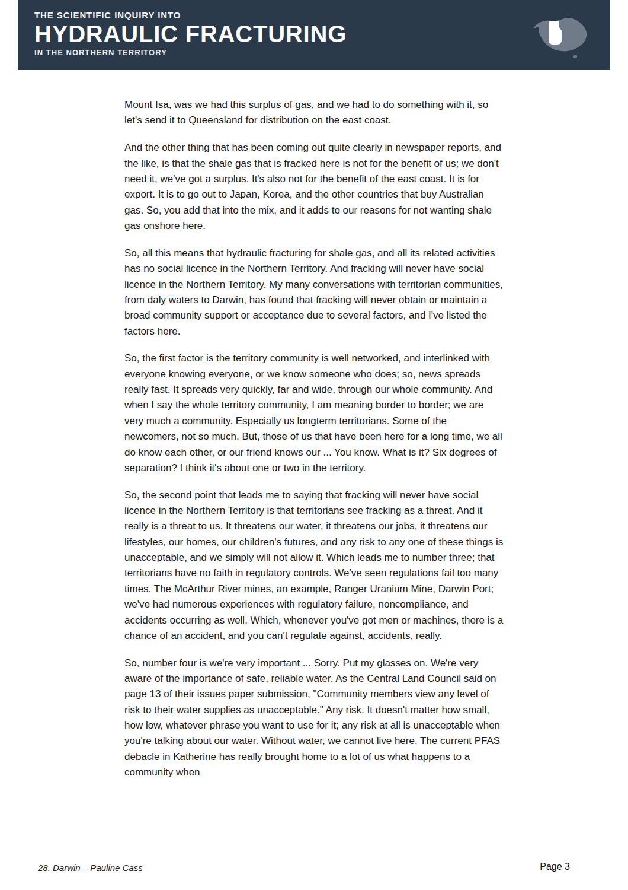The Scientific Inquiry into
Hydraulic Fracturing
in the Northern Territory
Mount Isa, was we had this surplus of gas, and we had to do something with it, so let's send it to Queensland for distribution on the east coast.
And the other thing that has been coming out quite clearly in newspaper reports, and the like, is that the shale gas that is fracked here is not for the benefit of us; we don't need it, we've got a surplus. It's also not for the benefit of the east coast. It is for export. It is to go out to Japan, Korea, and the other countries that buy Australian gas. So, you add that into the mix, and it adds to our reasons for not wanting shale gas onshore here.
So, all this means that hydraulic fracturing for shale gas, and all its related activities has no social licence in the Northern Territory. And fracking will never have social licence in the Northern Territory. My many conversations with territorian communities, from daly waters to Darwin, has found that fracking will never obtain or maintain a broad community support or acceptance due to several factors, and I've listed the factors here.
So, the first factor is the territory community is well networked, and interlinked with everyone knowing everyone, or we know someone who does; so, news spreads really fast. It spreads very quickly, far and wide, through our whole community. And when I say the whole territory community, I am meaning border to border; we are very much a community. Especially us longterm territorians. Some of the newcomers, not so much. But, those of us that have been here for a long time, we all do know each other, or our friend knows our ... You know. What is it? Six degrees of separation? I think it's about one or two in the territory.
So, the second point that leads me to saying that fracking will never have social licence in the Northern Territory is that territorians see fracking as a threat. And it really is a threat to us. It threatens our water, it threatens our jobs, it threatens our lifestyles, our homes, our children's futures, and any risk to any one of these things is unacceptable, and we simply will not allow it. Which leads me to number three; that territorians have no faith in regulatory controls. We've seen regulations fail too many times. The McArthur River mines, an example, Ranger Uranium Mine, Darwin Port; we've had numerous experiences with regulatory failure, noncompliance, and accidents occurring as well. Which, whenever you've got men or machines, there is a chance of an accident, and you can't regulate against, accidents, really.
So, number four is we're very important ... Sorry. Put my glasses on. We're very aware of the importance of safe, reliable water. As the Central Land Council said on page 13 of their issues paper submission, "Community members view any level of risk to their water supplies as unacceptable." Any risk. It doesn't matter how small, how low, whatever phrase you want to use for it; any risk at all is unacceptable when you're talking about our water. Without water, we cannot live here. The current PFAS debacle in Katherine has really brought home to a lot of us what happens to a community when
28. Darwin – Pauline Cass
Page 3